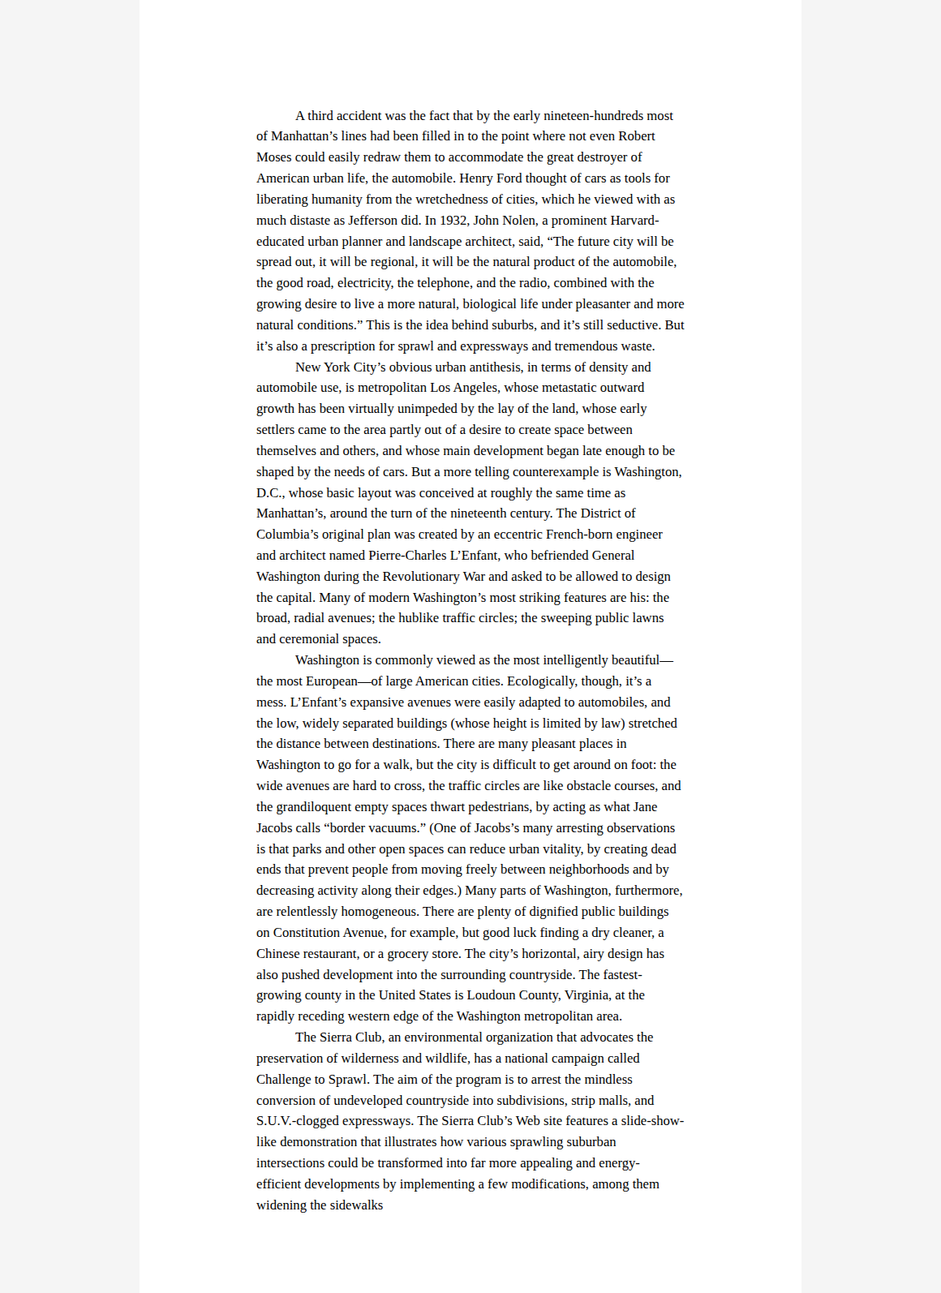A third accident was the fact that by the early nineteen-hundreds most of Manhattan’s lines had been filled in to the point where not even Robert Moses could easily redraw them to accommodate the great destroyer of American urban life, the automobile. Henry Ford thought of cars as tools for liberating humanity from the wretchedness of cities, which he viewed with as much distaste as Jefferson did. In 1932, John Nolen, a prominent Harvard-educated urban planner and landscape architect, said, “The future city will be spread out, it will be regional, it will be the natural product of the automobile, the good road, electricity, the telephone, and the radio, combined with the growing desire to live a more natural, biological life under pleasanter and more natural conditions.” This is the idea behind suburbs, and it’s still seductive. But it’s also a prescription for sprawl and expressways and tremendous waste.
New York City’s obvious urban antithesis, in terms of density and automobile use, is metropolitan Los Angeles, whose metastatic outward growth has been virtually unimpeded by the lay of the land, whose early settlers came to the area partly out of a desire to create space between themselves and others, and whose main development began late enough to be shaped by the needs of cars. But a more telling counterexample is Washington, D.C., whose basic layout was conceived at roughly the same time as Manhattan’s, around the turn of the nineteenth century. The District of Columbia’s original plan was created by an eccentric French-born engineer and architect named Pierre-Charles L’Enfant, who befriended General Washington during the Revolutionary War and asked to be allowed to design the capital. Many of modern Washington’s most striking features are his: the broad, radial avenues; the hublike traffic circles; the sweeping public lawns and ceremonial spaces.
Washington is commonly viewed as the most intelligently beautiful—the most European—of large American cities. Ecologically, though, it’s a mess. L’Enfant’s expansive avenues were easily adapted to automobiles, and the low, widely separated buildings (whose height is limited by law) stretched the distance between destinations. There are many pleasant places in Washington to go for a walk, but the city is difficult to get around on foot: the wide avenues are hard to cross, the traffic circles are like obstacle courses, and the grandiloquent empty spaces thwart pedestrians, by acting as what Jane Jacobs calls “border vacuums.” (One of Jacobs’s many arresting observations is that parks and other open spaces can reduce urban vitality, by creating dead ends that prevent people from moving freely between neighborhoods and by decreasing activity along their edges.) Many parts of Washington, furthermore, are relentlessly homogeneous. There are plenty of dignified public buildings on Constitution Avenue, for example, but good luck finding a dry cleaner, a Chinese restaurant, or a grocery store. The city’s horizontal, airy design has also pushed development into the surrounding countryside. The fastest-growing county in the United States is Loudoun County, Virginia, at the rapidly receding western edge of the Washington metropolitan area.
The Sierra Club, an environmental organization that advocates the preservation of wilderness and wildlife, has a national campaign called Challenge to Sprawl. The aim of the program is to arrest the mindless conversion of undeveloped countryside into subdivisions, strip malls, and S.U.V.-clogged expressways. The Sierra Club’s Web site features a slide-show-like demonstration that illustrates how various sprawling suburban intersections could be transformed into far more appealing and energy-efficient developments by implementing a few modifications, among them widening the sidewalks